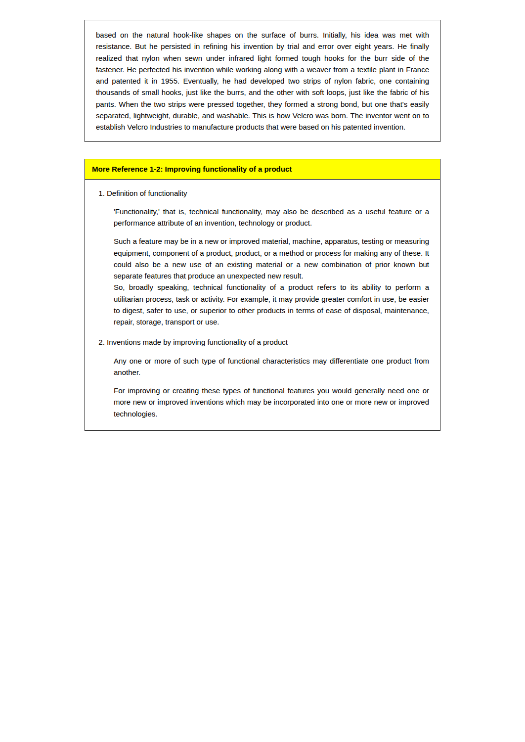based on the natural hook-like shapes on the surface of burrs. Initially, his idea was met with resistance. But he persisted in refining his invention by trial and error over eight years. He finally realized that nylon when sewn under infrared light formed tough hooks for the burr side of the fastener. He perfected his invention while working along with a weaver from a textile plant in France and patented it in 1955. Eventually, he had developed two strips of nylon fabric, one containing thousands of small hooks, just like the burrs, and the other with soft loops, just like the fabric of his pants. When the two strips were pressed together, they formed a strong bond, but one that's easily separated, lightweight, durable, and washable. This is how Velcro was born. The inventor went on to establish Velcro Industries to manufacture products that were based on his patented invention.
More Reference 1-2: Improving functionality of a product
Definition of functionality
'Functionality,' that is, technical functionality, may also be described as a useful feature or a performance attribute of an invention, technology or product.
Such a feature may be in a new or improved material, machine, apparatus, testing or measuring equipment, component of a product, product, or a method or process for making any of these. It could also be a new use of an existing material or a new combination of prior known but separate features that produce an unexpected new result.
So, broadly speaking, technical functionality of a product refers to its ability to perform a utilitarian process, task or activity. For example, it may provide greater comfort in use, be easier to digest, safer to use, or superior to other products in terms of ease of disposal, maintenance, repair, storage, transport or use.
Inventions made by improving functionality of a product
Any one or more of such type of functional characteristics may differentiate one product from another.
For improving or creating these types of functional features you would generally need one or more new or improved inventions which may be incorporated into one or more new or improved technologies.